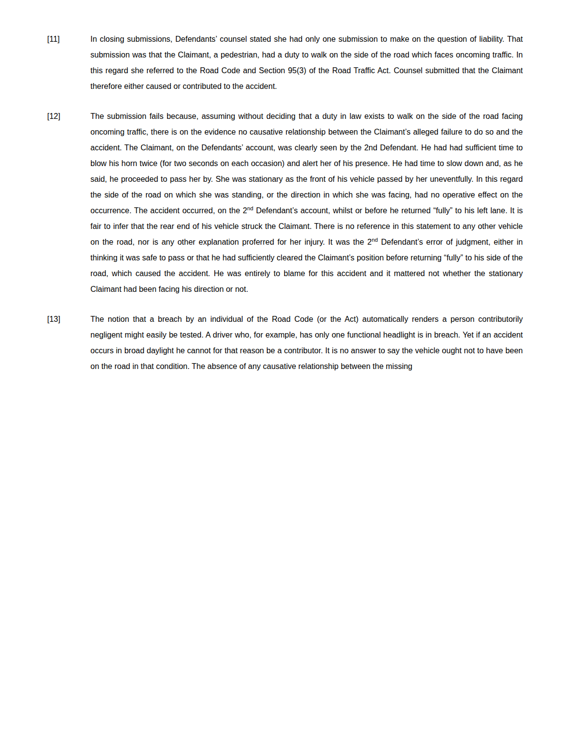[11]
In closing submissions, Defendants’ counsel stated she had only one submission to make on the question of liability. That submission was that the Claimant, a pedestrian, had a duty to walk on the side of the road which faces oncoming traffic. In this regard she referred to the Road Code and Section 95(3) of the Road Traffic Act. Counsel submitted that the Claimant therefore either caused or contributed to the accident.
[12]
The submission fails because, assuming without deciding that a duty in law exists to walk on the side of the road facing oncoming traffic, there is on the evidence no causative relationship between the Claimant’s alleged failure to do so and the accident. The Claimant, on the Defendants’ account, was clearly seen by the 2nd Defendant. He had had sufficient time to blow his horn twice (for two seconds on each occasion) and alert her of his presence. He had time to slow down and, as he said, he proceeded to pass her by. She was stationary as the front of his vehicle passed by her uneventfully. In this regard the side of the road on which she was standing, or the direction in which she was facing, had no operative effect on the occurrence. The accident occurred, on the 2nd Defendant’s account, whilst or before he returned “fully” to his left lane. It is fair to infer that the rear end of his vehicle struck the Claimant. There is no reference in this statement to any other vehicle on the road, nor is any other explanation proferred for her injury. It was the 2nd Defendant’s error of judgment, either in thinking it was safe to pass or that he had sufficiently cleared the Claimant’s position before returning “fully” to his side of the road, which caused the accident. He was entirely to blame for this accident and it mattered not whether the stationary Claimant had been facing his direction or not.
[13]
The notion that a breach by an individual of the Road Code (or the Act) automatically renders a person contributorily negligent might easily be tested. A driver who, for example, has only one functional headlight is in breach. Yet if an accident occurs in broad daylight he cannot for that reason be a contributor. It is no answer to say the vehicle ought not to have been on the road in that condition. The absence of any causative relationship between the missing